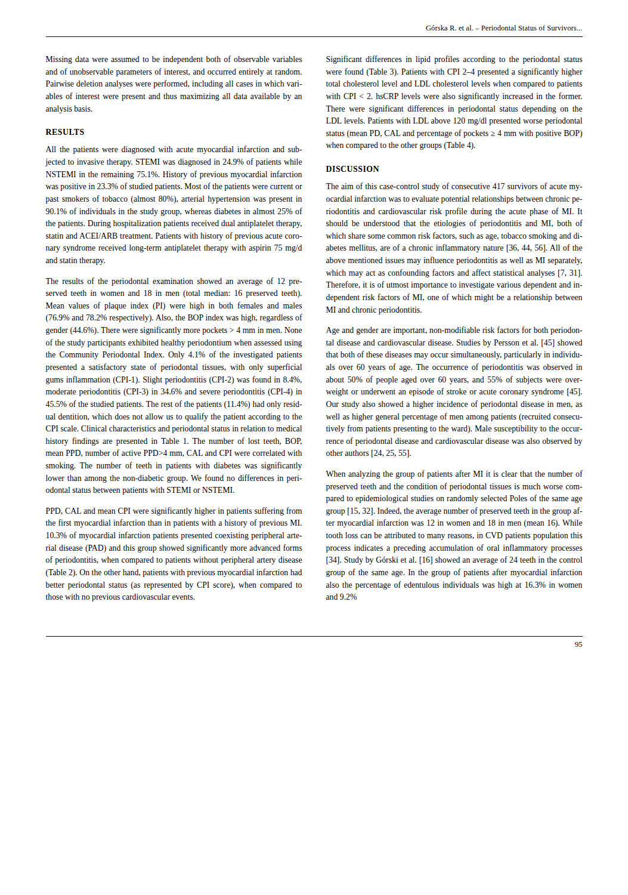Górska R. et al. – Periodontal Status of Survivors...
Missing data were assumed to be independent both of observable variables and of unobservable parameters of interest, and occurred entirely at random. Pairwise deletion analyses were performed, including all cases in which variables of interest were present and thus maximizing all data available by an analysis basis.
RESULTS
All the patients were diagnosed with acute myocardial infarction and subjected to invasive therapy. STEMI was diagnosed in 24.9% of patients while NSTEMI in the remaining 75.1%. History of previous myocardial infarction was positive in 23.3% of studied patients. Most of the patients were current or past smokers of tobacco (almost 80%), arterial hypertension was present in 90.1% of individuals in the study group, whereas diabetes in almost 25% of the patients. During hospitalization patients received dual antiplatelet therapy, statin and ACEI/ARB treatment. Patients with history of previous acute coronary syndrome received long-term antiplatelet therapy with aspirin 75 mg/d and statin therapy.
The results of the periodontal examination showed an average of 12 preserved teeth in women and 18 in men (total median: 16 preserved teeth). Mean values of plaque index (PI) were high in both females and males (76.9% and 78.2% respectively). Also, the BOP index was high, regardless of gender (44.6%). There were significantly more pockets > 4 mm in men. None of the study participants exhibited healthy periodontium when assessed using the Community Periodontal Index. Only 4.1% of the investigated patients presented a satisfactory state of periodontal tissues, with only superficial gums inflammation (CPI-1). Slight periodontitis (CPI-2) was found in 8.4%, moderate periodontitis (CPI-3) in 34.6% and severe periodontitis (CPI-4) in 45.5% of the studied patients. The rest of the patients (11.4%) had only residual dentition, which does not allow us to qualify the patient according to the CPI scale. Clinical characteristics and periodontal status in relation to medical history findings are presented in Table 1. The number of lost teeth, BOP, mean PPD, number of active PPD>4 mm, CAL and CPI were correlated with smoking. The number of teeth in patients with diabetes was significantly lower than among the non-diabetic group. We found no differences in periodontal status between patients with STEMI or NSTEMI.
PPD, CAL and mean CPI were significantly higher in patients suffering from the first myocardial infarction than in patients with a history of previous MI. 10.3% of myocardial infarction patients presented coexisting peripheral arterial disease (PAD) and this group showed significantly more advanced forms of periodontitis, when compared to patients without peripheral artery disease (Table 2). On the other hand, patients with previous myocardial infarction had better periodontal status (as represented by CPI score), when compared to those with no previous cardiovascular events.
Significant differences in lipid profiles according to the periodontal status were found (Table 3). Patients with CPI 2–4 presented a significantly higher total cholesterol level and LDL cholesterol levels when compared to patients with CPI < 2. hsCRP levels were also significantly increased in the former. There were significant differences in periodontal status depending on the LDL levels. Patients with LDL above 120 mg/dl presented worse periodontal status (mean PD, CAL and percentage of pockets ≥ 4 mm with positive BOP) when compared to the other groups (Table 4).
DISCUSSION
The aim of this case-control study of consecutive 417 survivors of acute myocardial infarction was to evaluate potential relationships between chronic periodontitis and cardiovascular risk profile during the acute phase of MI. It should be understood that the etiologies of periodontitis and MI, both of which share some common risk factors, such as age, tobacco smoking and diabetes mellitus, are of a chronic inflammatory nature [36, 44, 56]. All of the above mentioned issues may influence periodontitis as well as MI separately, which may act as confounding factors and affect statistical analyses [7, 31]. Therefore, it is of utmost importance to investigate various dependent and independent risk factors of MI, one of which might be a relationship between MI and chronic periodontitis.
Age and gender are important, non-modifiable risk factors for both periodontal disease and cardiovascular disease. Studies by Persson et al. [45] showed that both of these diseases may occur simultaneously, particularly in individuals over 60 years of age. The occurrence of periodontitis was observed in about 50% of people aged over 60 years, and 55% of subjects were overweight or underwent an episode of stroke or acute coronary syndrome [45]. Our study also showed a higher incidence of periodontal disease in men, as well as higher general percentage of men among patients (recruited consecutively from patients presenting to the ward). Male susceptibility to the occurrence of periodontal disease and cardiovascular disease was also observed by other authors [24, 25, 55].
When analyzing the group of patients after MI it is clear that the number of preserved teeth and the condition of periodontal tissues is much worse compared to epidemiological studies on randomly selected Poles of the same age group [15, 32]. Indeed, the average number of preserved teeth in the group after myocardial infarction was 12 in women and 18 in men (mean 16). While tooth loss can be attributed to many reasons, in CVD patients population this process indicates a preceding accumulation of oral inflammatory processes [34]. Study by Górski et al. [16] showed an average of 24 teeth in the control group of the same age. In the group of patients after myocardial infarction also the percentage of edentulous individuals was high at 16.3% in women and 9.2%
95